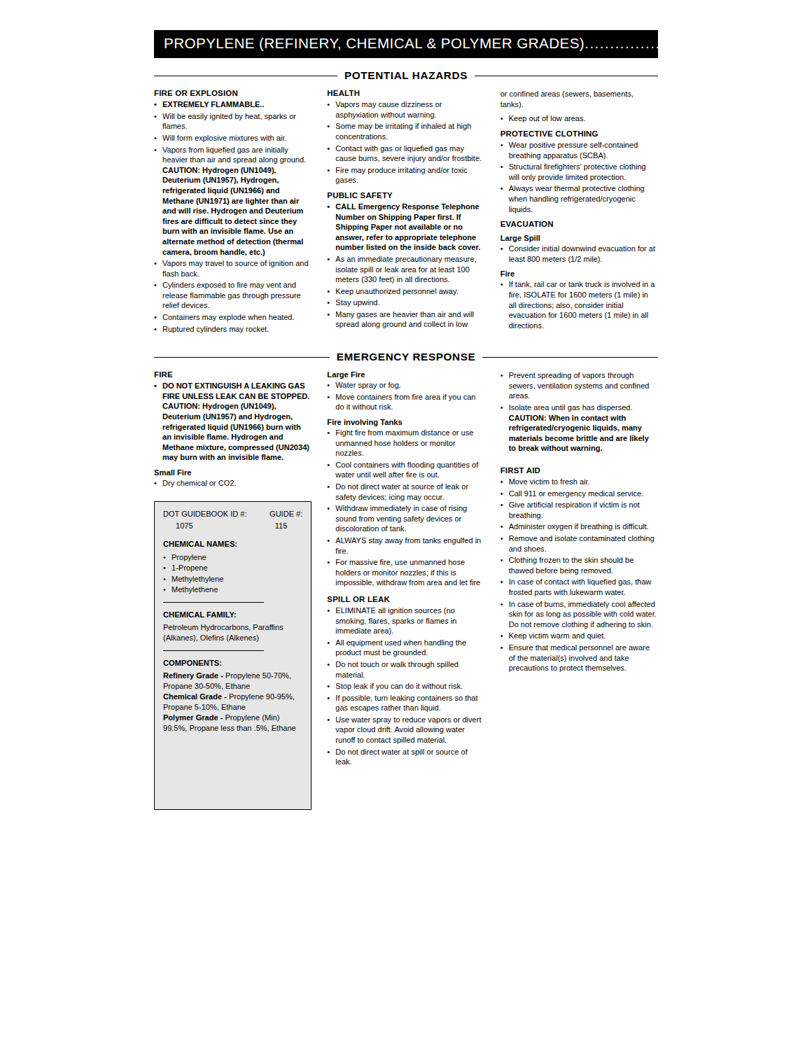PROPYLENE (REFINERY, CHEMICAL & POLYMER GRADES).......................................................
POTENTIAL HAZARDS
FIRE OR EXPLOSION
EXTREMELY FLAMMABLE..
Will be easily ignited by heat, sparks or flames.
Will form explosive mixtures with air.
Vapors from liquefied gas are initially heavier than air and spread along ground. CAUTION: Hydrogen (UN1049), Deuterium (UN1957), Hydrogen, refrigerated liquid (UN1966) and Methane (UN1971) are lighter than air and will rise. Hydrogen and Deuterium fires are difficult to detect since they burn with an invisible flame. Use an alternate method of detection (thermal camera, broom handle, etc.)
Vapors may travel to source of ignition and flash back.
Cylinders exposed to fire may vent and release flammable gas through pressure relief devices.
Containers may explode when heated.
Ruptured cylinders may rocket.
HEALTH
Vapors may cause dizziness or asphyxiation without warning.
Some may be irritating if inhaled at high concentrations.
Contact with gas or liquefied gas may cause burns, severe injury and/or frostbite.
Fire may produce irritating and/or toxic gases.
PUBLIC SAFETY
CALL Emergency Response Telephone Number on Shipping Paper first. If Shipping Paper not available or no answer, refer to appropriate telephone number listed on the inside back cover.
As an immediate precautionary measure, isolate spill or leak area for at least 100 meters (330 feet) in all directions.
Keep unauthorized personnel away.
Stay upwind.
Many gases are heavier than air and will spread along ground and collect in low
or confined areas (sewers, basements, tanks).
Keep out of low areas.
PROTECTIVE CLOTHING
Wear positive pressure self-contained breathing apparatus (SCBA).
Structural firefighters’ protective clothing will only provide limited protection.
Always wear thermal protective clothing when handling refrigerated/cryogenic liquids.
EVACUATION
Large Spill
Consider initial downwind evacuation for at least 800 meters (1/2 mile).
Fire
If tank, rail car or tank truck is involved in a fire, ISOLATE for 1600 meters (1 mile) in all directions; also, consider initial evacuation for 1600 meters (1 mile) in all directions.
EMERGENCY RESPONSE
FIRE
DO NOT EXTINGUISH A LEAKING GAS FIRE UNLESS LEAK CAN BE STOPPED. CAUTION: Hydrogen (UN1049), Deuterium (UN1957) and Hydrogen, refrigerated liquid (UN1966) burn with an invisible flame. Hydrogen and Methane mixture, compressed (UN2034) may burn with an invisible flame.
Small Fire
Dry chemical or CO2.
DOT GUIDEBOOK ID #: GUIDE #:
1075 115
CHEMICAL NAMES:
Propylene
1-Propene
Methylethylene
Methylethene
CHEMICAL FAMILY:
Petroleum Hydrocarbons, Paraffins (Alkanes), Olefins (Alkenes)
COMPONENTS:
Refinery Grade - Propylene 50-70%, Propane 30-50%, Ethane
Chemical Grade - Propylene 90-95%, Propane 5-10%, Ethane
Polymer Grade - Propylene (Min) 99.5%, Propane less than .5%, Ethane
Large Fire
Water spray or fog.
Move containers from fire area if you can do it without risk.
Fire involving Tanks
Fight fire from maximum distance or use unmanned hose holders or monitor nozzles.
Cool containers with flooding quantities of water until well after fire is out.
Do not direct water at source of leak or safety devices; icing may occur.
Withdraw immediately in case of rising sound from venting safety devices or discoloration of tank.
ALWAYS stay away from tanks engulfed in fire.
For massive fire, use unmanned hose holders or monitor nozzles; if this is impossible, withdraw from area and let fire
SPILL OR LEAK
ELIMINATE all ignition sources (no smoking, flares, sparks or flames in immediate area).
All equipment used when handling the product must be grounded.
Do not touch or walk through spilled material.
Stop leak if you can do it without risk.
If possible, turn leaking containers so that gas escapes rather than liquid.
Use water spray to reduce vapors or divert vapor cloud drift. Avoid allowing water runoff to contact spilled material.
Do not direct water at spill or source of leak.
Prevent spreading of vapors through sewers, ventilation systems and confined areas.
Isolate area until gas has dispersed. CAUTION: When in contact with refrigerated/cryogenic liquids, many materials become brittle and are likely to break without warning.
FIRST AID
Move victim to fresh air.
Call 911 or emergency medical service.
Give artificial respiration if victim is not breathing.
Administer oxygen if breathing is difficult.
Remove and isolate contaminated clothing and shoes.
Clothing frozen to the skin should be thawed before being removed.
In case of contact with liquefied gas, thaw frosted parts with lukewarm water.
In case of burns, immediately cool affected skin for as long as possible with cold water. Do not remove clothing if adhering to skin.
Keep victim warm and quiet.
Ensure that medical personnel are aware of the material(s) involved and take precautions to protect themselves.